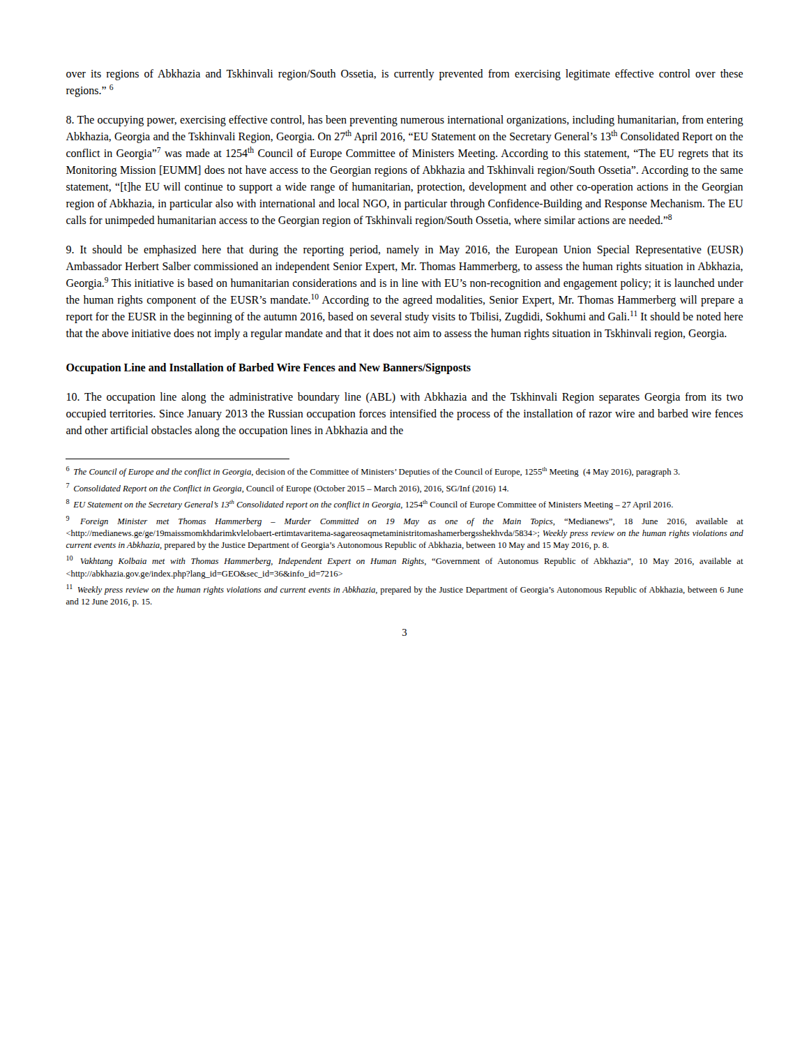over its regions of Abkhazia and Tskhinvali region/South Ossetia, is currently prevented from exercising legitimate effective control over these regions.” 6
8. The occupying power, exercising effective control, has been preventing numerous international organizations, including humanitarian, from entering Abkhazia, Georgia and the Tskhinvali Region, Georgia. On 27th April 2016, “EU Statement on the Secretary General’s 13th Consolidated Report on the conflict in Georgia”7 was made at 1254th Council of Europe Committee of Ministers Meeting. According to this statement, “The EU regrets that its Monitoring Mission [EUMM] does not have access to the Georgian regions of Abkhazia and Tskhinvali region/South Ossetia”. According to the same statement, “[t]he EU will continue to support a wide range of humanitarian, protection, development and other co-operation actions in the Georgian region of Abkhazia, in particular also with international and local NGO, in particular through Confidence-Building and Response Mechanism. The EU calls for unimpeded humanitarian access to the Georgian region of Tskhinvali region/South Ossetia, where similar actions are needed.”8
9. It should be emphasized here that during the reporting period, namely in May 2016, the European Union Special Representative (EUSR) Ambassador Herbert Salber commissioned an independent Senior Expert, Mr. Thomas Hammerberg, to assess the human rights situation in Abkhazia, Georgia.9 This initiative is based on humanitarian considerations and is in line with EU’s non-recognition and engagement policy; it is launched under the human rights component of the EUSR’s mandate.10 According to the agreed modalities, Senior Expert, Mr. Thomas Hammerberg will prepare a report for the EUSR in the beginning of the autumn 2016, based on several study visits to Tbilisi, Zugdidi, Sokhumi and Gali.11 It should be noted here that the above initiative does not imply a regular mandate and that it does not aim to assess the human rights situation in Tskhinvali region, Georgia.
Occupation Line and Installation of Barbed Wire Fences and New Banners/Signposts
10. The occupation line along the administrative boundary line (ABL) with Abkhazia and the Tskhinvali Region separates Georgia from its two occupied territories. Since January 2013 the Russian occupation forces intensified the process of the installation of razor wire and barbed wire fences and other artificial obstacles along the occupation lines in Abkhazia and the
6 The Council of Europe and the conflict in Georgia, decision of the Committee of Ministers’ Deputies of the Council of Europe, 1255th Meeting (4 May 2016), paragraph 3.
7 Consolidated Report on the Conflict in Georgia, Council of Europe (October 2015 – March 2016), 2016, SG/Inf (2016) 14.
8 EU Statement on the Secretary General’s 13th Consolidated report on the conflict in Georgia, 1254th Council of Europe Committee of Ministers Meeting – 27 April 2016.
9 Foreign Minister met Thomas Hammerberg – Murder Committed on 19 May as one of the Main Topics, “Medianews”, 18 June 2016, available at <http://medianews.ge/ge/19maissmomkhdarimkvlelobaert-ertimtavaritema-sagareosaqmetaministritomashamerbergsshekhvda/5834>; Weekly press review on the human rights violations and current events in Abkhazia, prepared by the Justice Department of Georgia’s Autonomous Republic of Abkhazia, between 10 May and 15 May 2016, p. 8.
10 Vakhtang Kolbaia met with Thomas Hammerberg, Independent Expert on Human Rights, “Government of Autonomus Republic of Abkhazia”, 10 May 2016, available at <http://abkhazia.gov.ge/index.php?lang_id=GEO&sec_id=36&info_id=7216>
11 Weekly press review on the human rights violations and current events in Abkhazia, prepared by the Justice Department of Georgia’s Autonomous Republic of Abkhazia, between 6 June and 12 June 2016, p. 15.
3